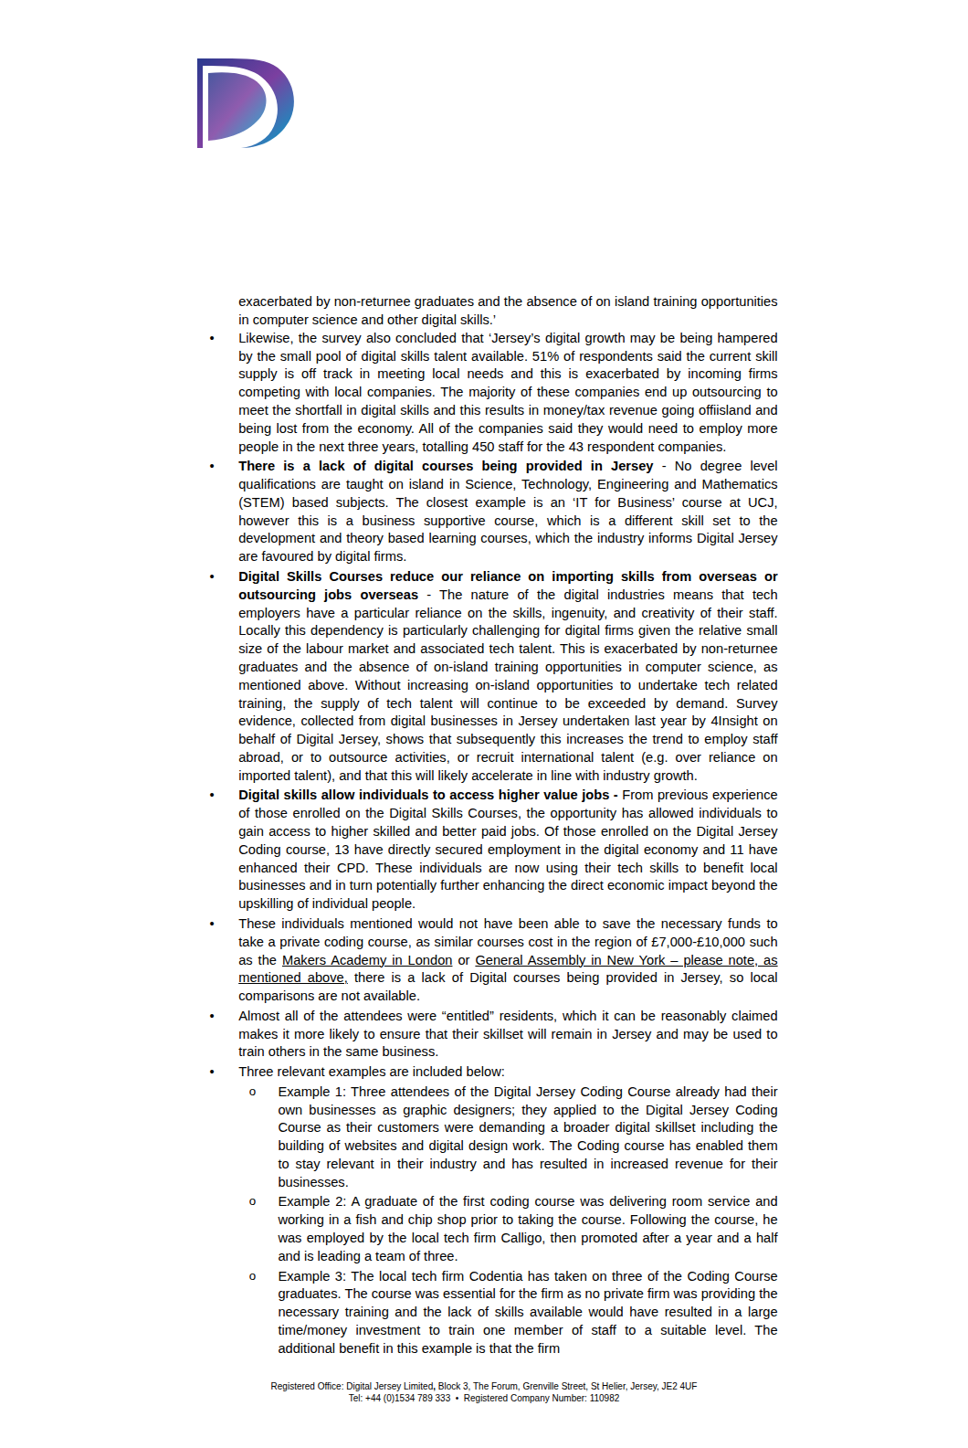exacerbated by non-returnee graduates and the absence of on island training opportunities in computer science and other digital skills.’
Likewise, the survey also concluded that ‘Jersey’s digital growth may be being hampered by the small pool of digital skills talent available. 51% of respondents said the current skill supply is off track in meeting local needs and this is exacerbated by incoming firms competing with local companies. The majority of these companies end up outsourcing to meet the shortfall in digital skills and this results in money/tax revenue going offiisland and being lost from the economy. All of the companies said they would need to employ more people in the next three years, totalling 450 staff for the 43 respondent companies.
There is a lack of digital courses being provided in Jersey - No degree level qualifications are taught on island in Science, Technology, Engineering and Mathematics (STEM) based subjects. The closest example is an ‘IT for Business’ course at UCJ, however this is a business supportive course, which is a different skill set to the development and theory based learning courses, which the industry informs Digital Jersey are favoured by digital firms.
Digital Skills Courses reduce our reliance on importing skills from overseas or outsourcing jobs overseas - The nature of the digital industries means that tech employers have a particular reliance on the skills, ingenuity, and creativity of their staff. Locally this dependency is particularly challenging for digital firms given the relative small size of the labour market and associated tech talent. This is exacerbated by non-returnee graduates and the absence of on-island training opportunities in computer science, as mentioned above. Without increasing on-island opportunities to undertake tech related training, the supply of tech talent will continue to be exceeded by demand. Survey evidence, collected from digital businesses in Jersey undertaken last year by 4Insight on behalf of Digital Jersey, shows that subsequently this increases the trend to employ staff abroad, or to outsource activities, or recruit international talent (e.g. over reliance on imported talent), and that this will likely accelerate in line with industry growth.
Digital skills allow individuals to access higher value jobs - From previous experience of those enrolled on the Digital Skills Courses, the opportunity has allowed individuals to gain access to higher skilled and better paid jobs. Of those enrolled on the Digital Jersey Coding course, 13 have directly secured employment in the digital economy and 11 have enhanced their CPD. These individuals are now using their tech skills to benefit local businesses and in turn potentially further enhancing the direct economic impact beyond the upskilling of individual people.
These individuals mentioned would not have been able to save the necessary funds to take a private coding course, as similar courses cost in the region of £7,000-£10,000 such as the Makers Academy in London or General Assembly in New York – please note, as mentioned above, there is a lack of Digital courses being provided in Jersey, so local comparisons are not available.
Almost all of the attendees were “entitled” residents, which it can be reasonably claimed makes it more likely to ensure that their skillset will remain in Jersey and may be used to train others in the same business.
Three relevant examples are included below:
Example 1: Three attendees of the Digital Jersey Coding Course already had their own businesses as graphic designers; they applied to the Digital Jersey Coding Course as their customers were demanding a broader digital skillset including the building of websites and digital design work. The Coding course has enabled them to stay relevant in their industry and has resulted in increased revenue for their businesses.
Example 2: A graduate of the first coding course was delivering room service and working in a fish and chip shop prior to taking the course. Following the course, he was employed by the local tech firm Calligo, then promoted after a year and a half and is leading a team of three.
Example 3: The local tech firm Codentia has taken on three of the Coding Course graduates. The course was essential for the firm as no private firm was providing the necessary training and the lack of skills available would have resulted in a large time/money investment to train one member of staff to a suitable level. The additional benefit in this example is that the firm
Registered Office: Digital Jersey Limited, Block 3, The Forum, Grenville Street, St Helier, Jersey, JE2 4UF
Tel: +44 (0)1534 789 333 • Registered Company Number: 110982